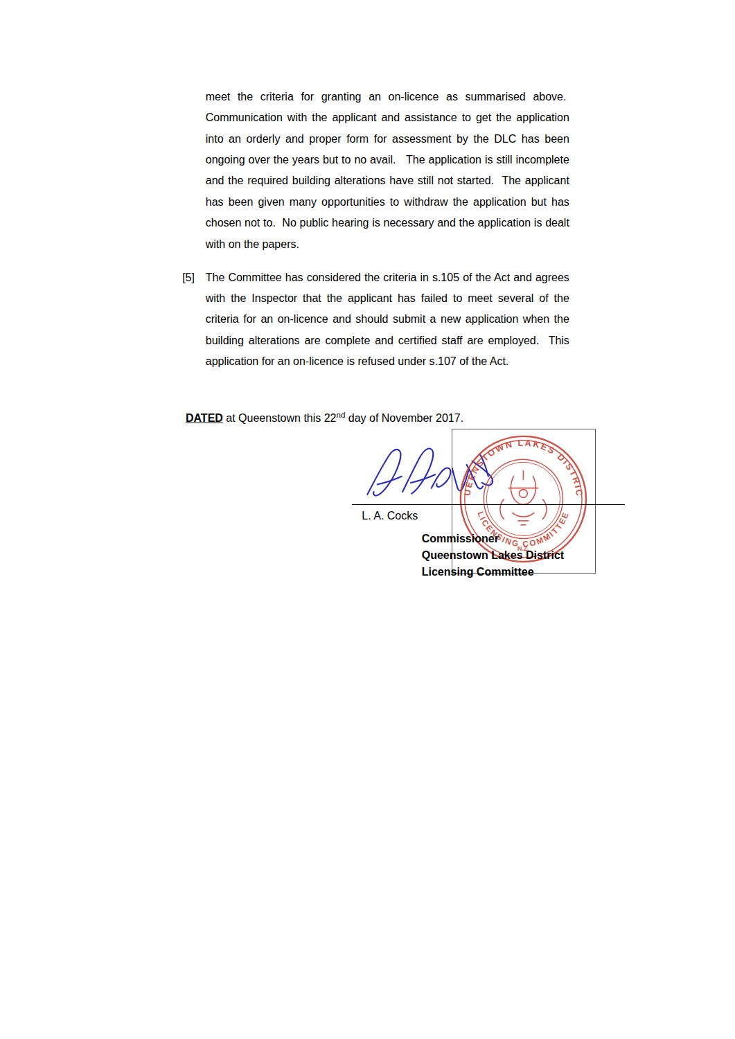meet the criteria for granting an on-licence as summarised above. Communication with the applicant and assistance to get the application into an orderly and proper form for assessment by the DLC has been ongoing over the years but to no avail. The application is still incomplete and the required building alterations have still not started. The applicant has been given many opportunities to withdraw the application but has chosen not to. No public hearing is necessary and the application is dealt with on the papers.
[5] The Committee has considered the criteria in s.105 of the Act and agrees with the Inspector that the applicant has failed to meet several of the criteria for an on-licence and should submit a new application when the building alterations are complete and certified staff are employed. This application for an on-licence is refused under s.107 of the Act.
DATED at Queenstown this 22nd day of November 2017.
QUEENSTOWN LAKES DISTRICT LICENSING COMMITTEE N.Z.
L. A. Cocks
Commissioner
Queenstown Lakes District Licensing Committee